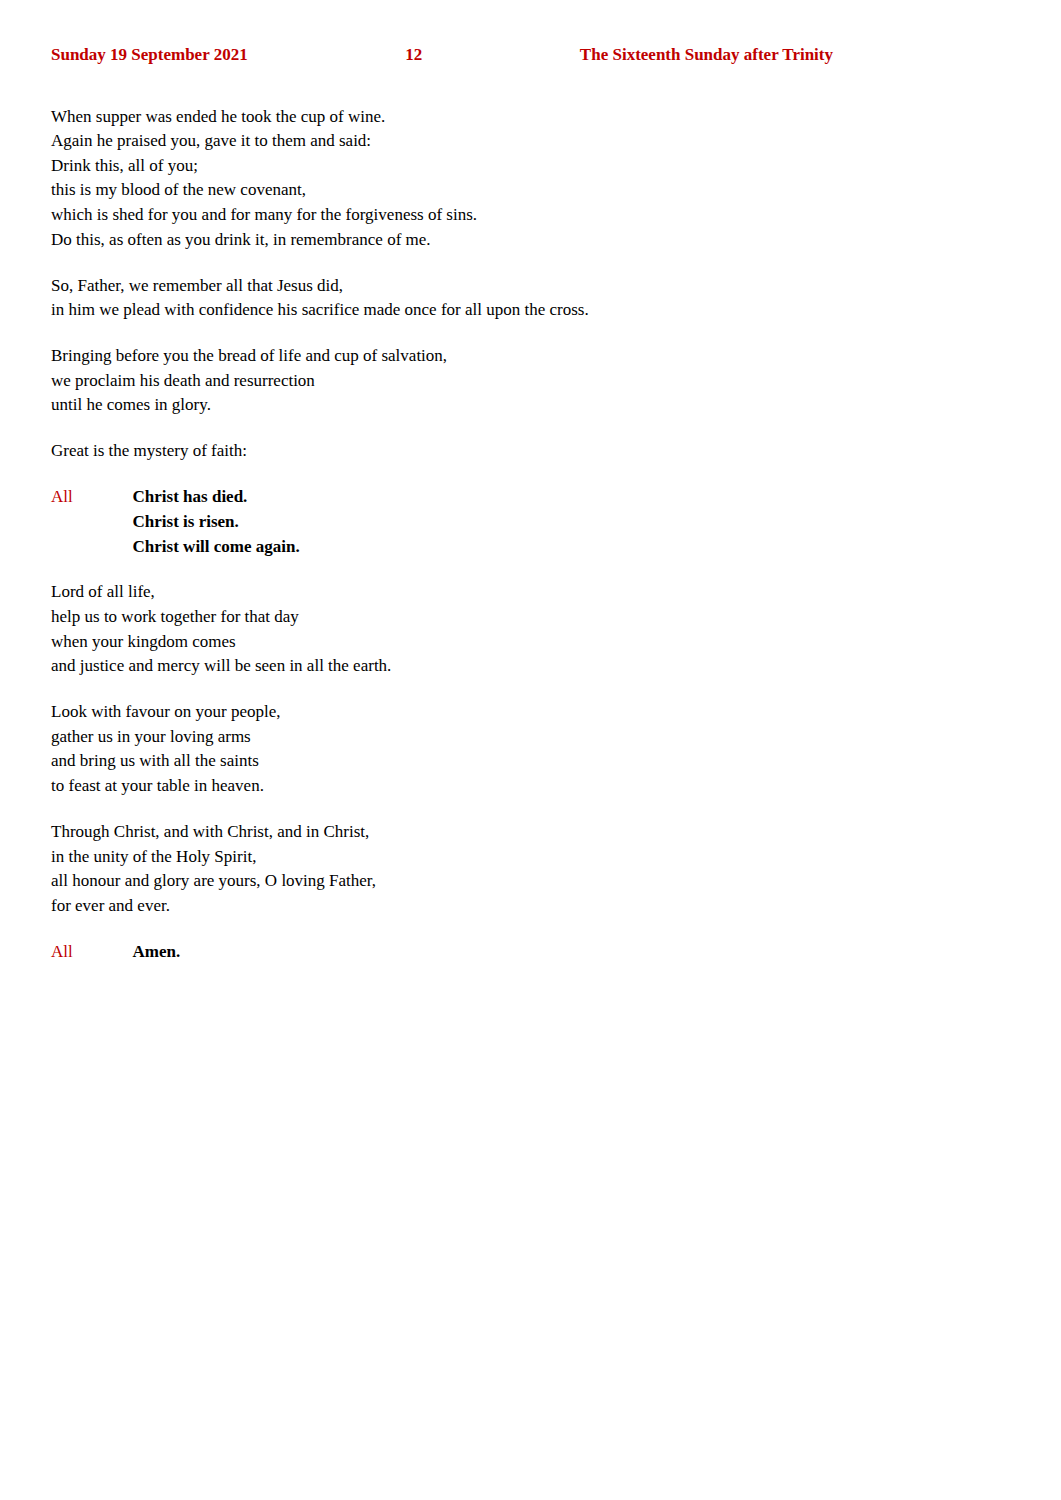Sunday 19 September 2021
12
The Sixteenth Sunday after Trinity
When supper was ended he took the cup of wine.
Again he praised you, gave it to them and said:
Drink this, all of you;
this is my blood of the new covenant,
which is shed for you and for many for the forgiveness of sins.
Do this, as often as you drink it, in remembrance of me.
So, Father, we remember all that Jesus did,
in him we plead with confidence his sacrifice made once for all upon the cross.
Bringing before you the bread of life and cup of salvation,
we proclaim his death and resurrection
until he comes in glory.
Great is the mystery of faith:
All
Christ has died. Christ is risen. Christ will come again.
Lord of all life,
help us to work together for that day
when your kingdom comes
and justice and mercy will be seen in all the earth.
Look with favour on your people,
gather us in your loving arms
and bring us with all the saints
to feast at your table in heaven.
Through Christ, and with Christ, and in Christ,
in the unity of the Holy Spirit,
all honour and glory are yours, O loving Father,
for ever and ever.
All
Amen.